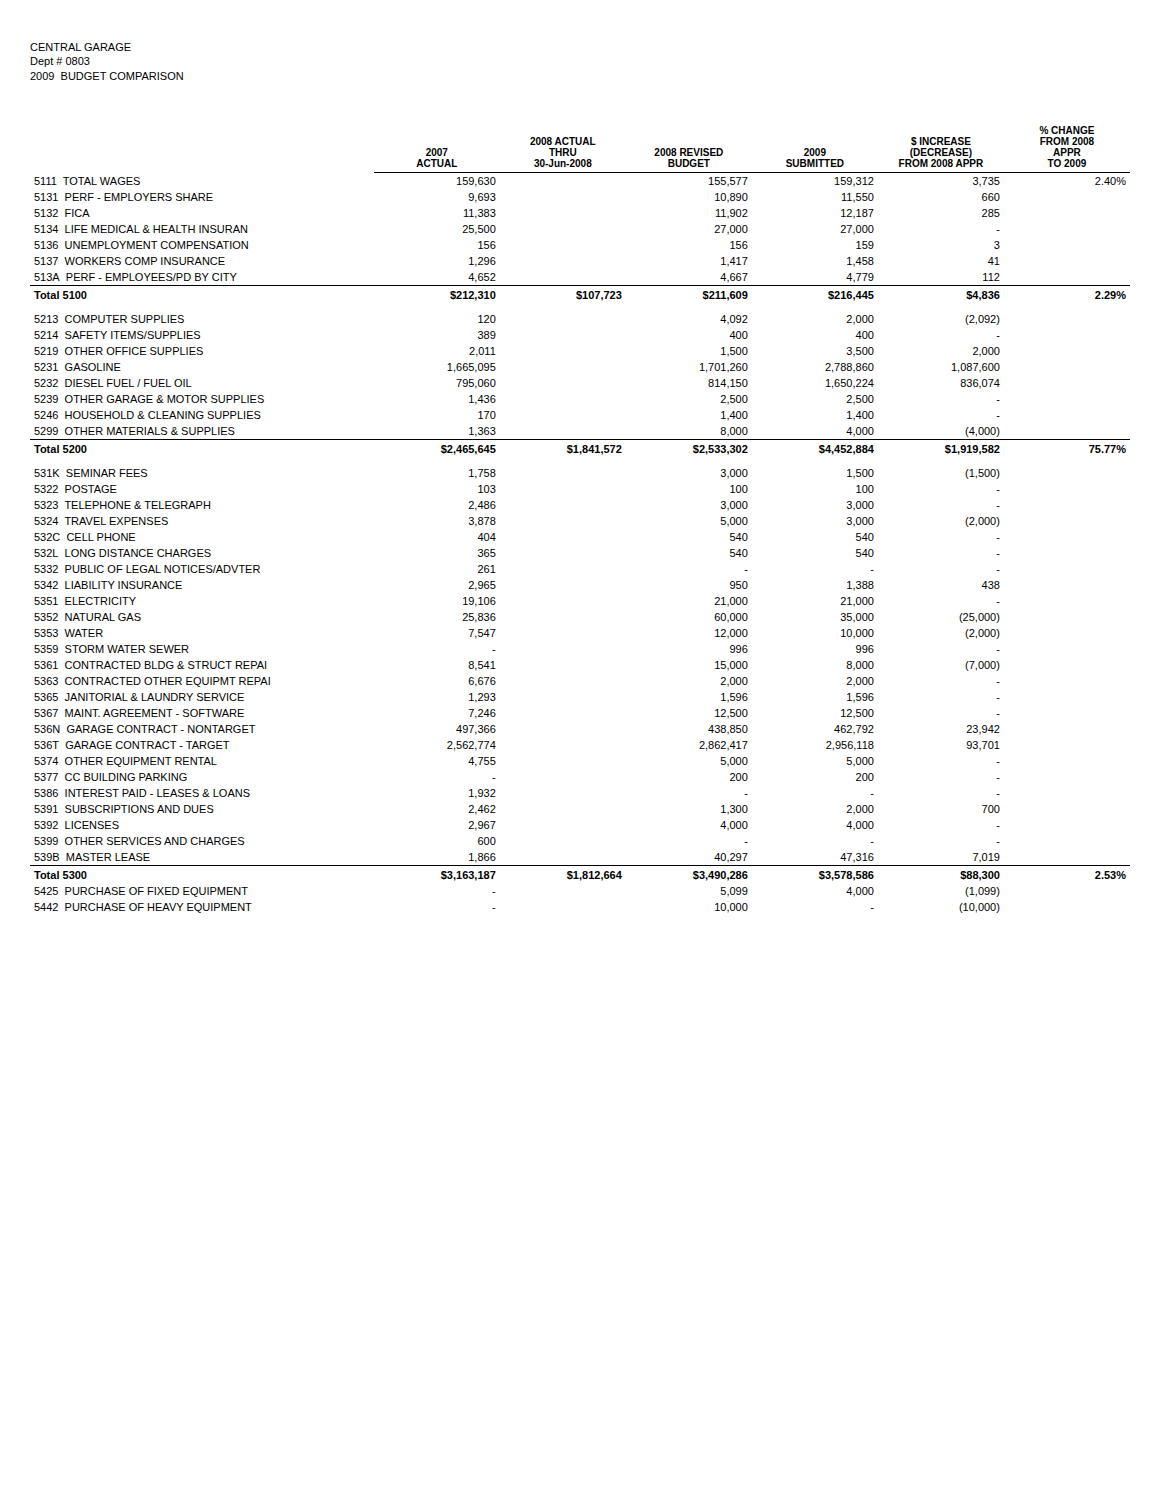CENTRAL GARAGE
Dept # 0803
2009 BUDGET COMPARISON
| | 2007 ACTUAL | 2008 ACTUAL THRU 30-Jun-2008 | 2008 REVISED BUDGET | 2009 SUBMITTED | $ INCREASE (DECREASE) FROM 2008 APPR | % CHANGE FROM 2008 APPR TO 2009 |
| --- | --- | --- | --- | --- | --- | --- |
| 5111 TOTAL WAGES | 159,630 | | 155,577 | 159,312 | 3,735 | 2.40% |
| 5131 PERF - EMPLOYERS SHARE | 9,693 | | 10,890 | 11,550 | 660 | |
| 5132 FICA | 11,383 | | 11,902 | 12,187 | 285 | |
| 5134 LIFE MEDICAL & HEALTH INSURAN | 25,500 | | 27,000 | 27,000 | - | |
| 5136 UNEMPLOYMENT COMPENSATION | 156 | | 156 | 159 | 3 | |
| 5137 WORKERS COMP INSURANCE | 1,296 | | 1,417 | 1,458 | 41 | |
| 513A PERF - EMPLOYEES/PD BY CITY | 4,652 | | 4,667 | 4,779 | 112 | |
| Total 5100 | $212,310 | $107,723 | $211,609 | $216,445 | $4,836 | 2.29% |
| 5213 COMPUTER SUPPLIES | 120 | | 4,092 | 2,000 | (2,092) | |
| 5214 SAFETY ITEMS/SUPPLIES | 389 | | 400 | 400 | - | |
| 5219 OTHER OFFICE SUPPLIES | 2,011 | | 1,500 | 3,500 | 2,000 | |
| 5231 GASOLINE | 1,665,095 | | 1,701,260 | 2,788,860 | 1,087,600 | |
| 5232 DIESEL FUEL / FUEL OIL | 795,060 | | 814,150 | 1,650,224 | 836,074 | |
| 5239 OTHER GARAGE & MOTOR SUPPLIES | 1,436 | | 2,500 | 2,500 | - | |
| 5246 HOUSEHOLD & CLEANING SUPPLIES | 170 | | 1,400 | 1,400 | - | |
| 5299 OTHER MATERIALS & SUPPLIES | 1,363 | | 8,000 | 4,000 | (4,000) | |
| Total 5200 | $2,465,645 | $1,841,572 | $2,533,302 | $4,452,884 | $1,919,582 | 75.77% |
| 531K SEMINAR FEES | 1,758 | | 3,000 | 1,500 | (1,500) | |
| 5322 POSTAGE | 103 | | 100 | 100 | - | |
| 5323 TELEPHONE & TELEGRAPH | 2,486 | | 3,000 | 3,000 | - | |
| 5324 TRAVEL EXPENSES | 3,878 | | 5,000 | 3,000 | (2,000) | |
| 532C CELL PHONE | 404 | | 540 | 540 | - | |
| 532L LONG DISTANCE CHARGES | 365 | | 540 | 540 | - | |
| 5332 PUBLIC OF LEGAL NOTICES/ADVTER | 261 | | - | - | - | |
| 5342 LIABILITY INSURANCE | 2,965 | | 950 | 1,388 | 438 | |
| 5351 ELECTRICITY | 19,106 | | 21,000 | 21,000 | - | |
| 5352 NATURAL GAS | 25,836 | | 60,000 | 35,000 | (25,000) | |
| 5353 WATER | 7,547 | | 12,000 | 10,000 | (2,000) | |
| 5359 STORM WATER SEWER | - | | 996 | 996 | - | |
| 5361 CONTRACTED BLDG & STRUCT REPAI | 8,541 | | 15,000 | 8,000 | (7,000) | |
| 5363 CONTRACTED OTHER EQUIPMT REPAI | 6,676 | | 2,000 | 2,000 | - | |
| 5365 JANITORIAL & LAUNDRY SERVICE | 1,293 | | 1,596 | 1,596 | - | |
| 5367 MAINT. AGREEMENT - SOFTWARE | 7,246 | | 12,500 | 12,500 | - | |
| 536N GARAGE CONTRACT - NONTARGET | 497,366 | | 438,850 | 462,792 | 23,942 | |
| 536T GARAGE CONTRACT - TARGET | 2,562,774 | | 2,862,417 | 2,956,118 | 93,701 | |
| 5374 OTHER EQUIPMENT RENTAL | 4,755 | | 5,000 | 5,000 | - | |
| 5377 CC BUILDING PARKING | - | | 200 | 200 | - | |
| 5386 INTEREST PAID - LEASES & LOANS | 1,932 | | - | - | - | |
| 5391 SUBSCRIPTIONS AND DUES | 2,462 | | 1,300 | 2,000 | 700 | |
| 5392 LICENSES | 2,967 | | 4,000 | 4,000 | - | |
| 5399 OTHER SERVICES AND CHARGES | 600 | | - | - | - | |
| 539B MASTER LEASE | 1,866 | | 40,297 | 47,316 | 7,019 | |
| Total 5300 | $3,163,187 | $1,812,664 | $3,490,286 | $3,578,586 | $88,300 | 2.53% |
| 5425 PURCHASE OF FIXED EQUIPMENT | - | | 5,099 | 4,000 | (1,099) | |
| 5442 PURCHASE OF HEAVY EQUIPMENT | - | | 10,000 | - | (10,000) | |